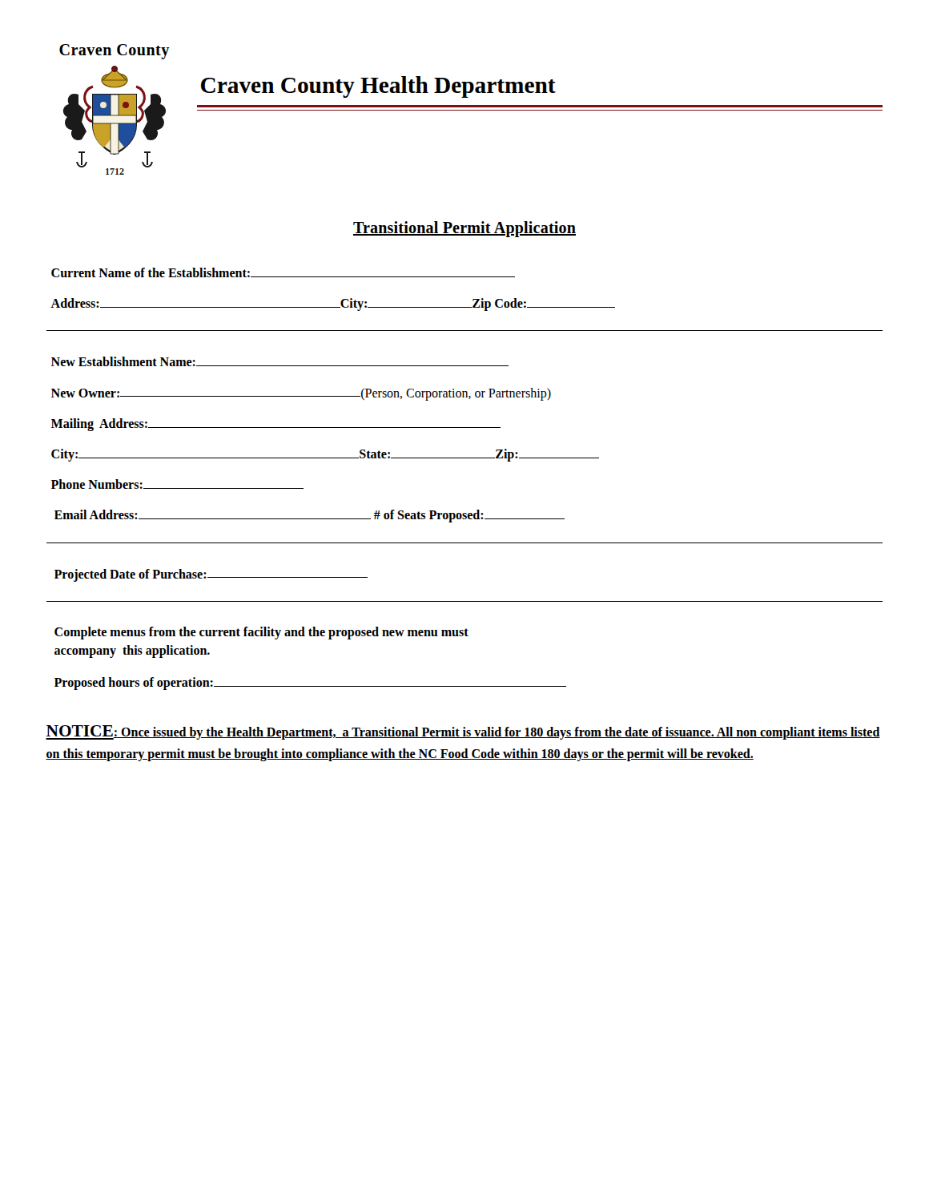Craven County
1712
Craven County Health Department
Transitional Permit Application
Current Name of the Establishment:
Address: City: Zip Code:
New Establishment Name:
New Owner: (Person, Corporation, or Partnership)
Mailing Address:
City: State: Zip:
Phone Numbers:
Email Address: # of Seats Proposed:
Projected Date of Purchase:
Complete menus from the current facility and the proposed new menu must
accompany this application.
Proposed hours of operation:
NOTICE: Once issued by the Health Department, a Transitional Permit is valid for 180 days from the date of issuance. All non compliant items listed on this temporary permit must be brought into compliance with the NC Food Code within 180 days or the permit will be revoked.